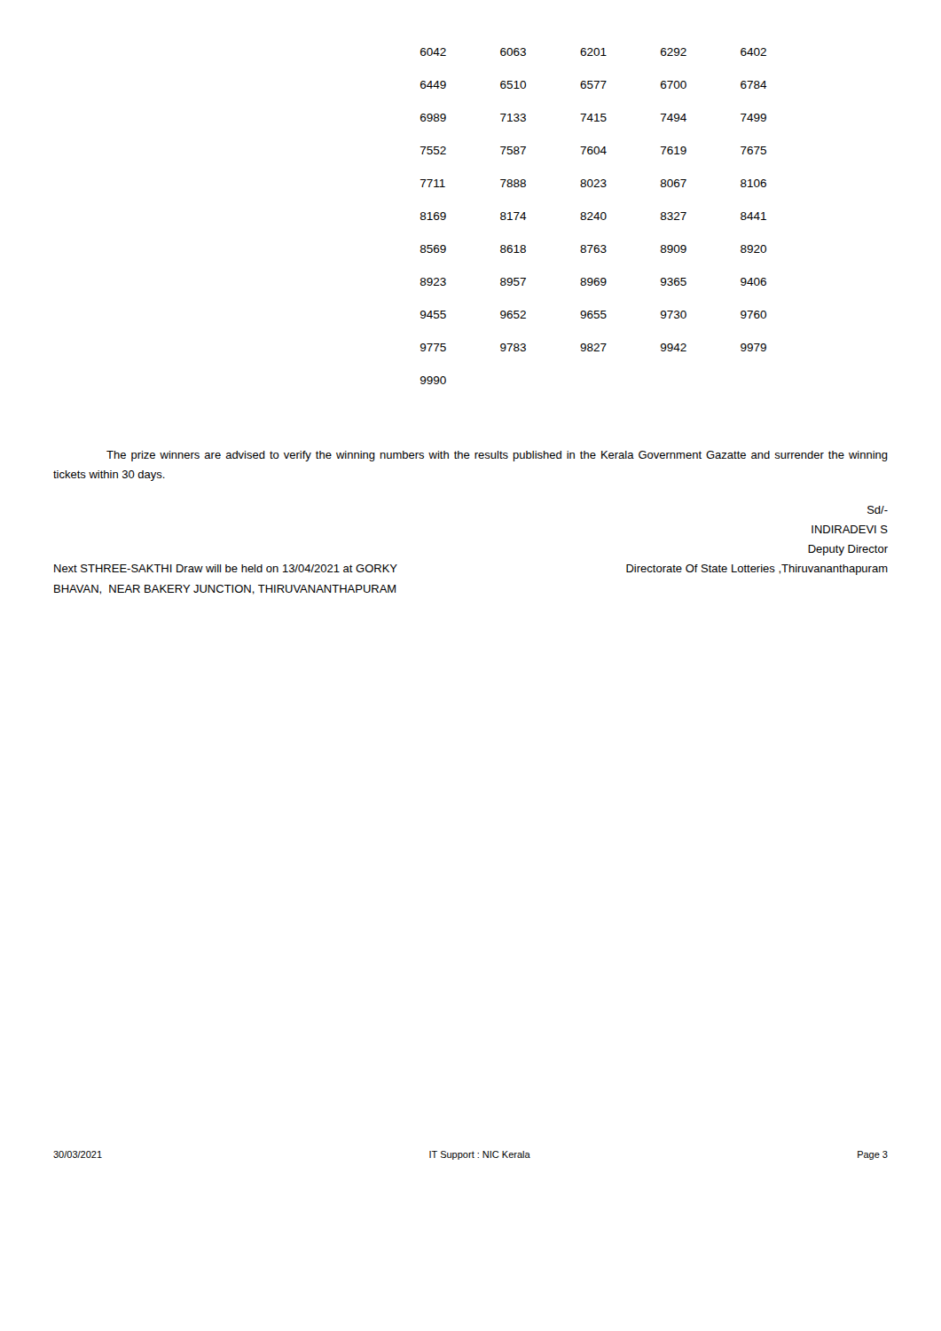| 6042 | 6063 | 6201 | 6292 | 6402 |
| 6449 | 6510 | 6577 | 6700 | 6784 |
| 6989 | 7133 | 7415 | 7494 | 7499 |
| 7552 | 7587 | 7604 | 7619 | 7675 |
| 7711 | 7888 | 8023 | 8067 | 8106 |
| 8169 | 8174 | 8240 | 8327 | 8441 |
| 8569 | 8618 | 8763 | 8909 | 8920 |
| 8923 | 8957 | 8969 | 9365 | 9406 |
| 9455 | 9652 | 9655 | 9730 | 9760 |
| 9775 | 9783 | 9827 | 9942 | 9979 |
| 9990 | | | | |
The prize winners are advised to verify the winning numbers with the results published in the Kerala Government Gazatte and surrender the winning tickets within 30 days.
Sd/-
INDIRADEVI S
Deputy Director
Next STHREE-SAKTHI Draw will be held on 13/04/2021 at GORKY BHAVAN, NEAR BAKERY JUNCTION, THIRUVANANTHAPURAM
Directorate Of State Lotteries ,Thiruvananthapuram
30/03/2021
IT Support : NIC Kerala
Page 3